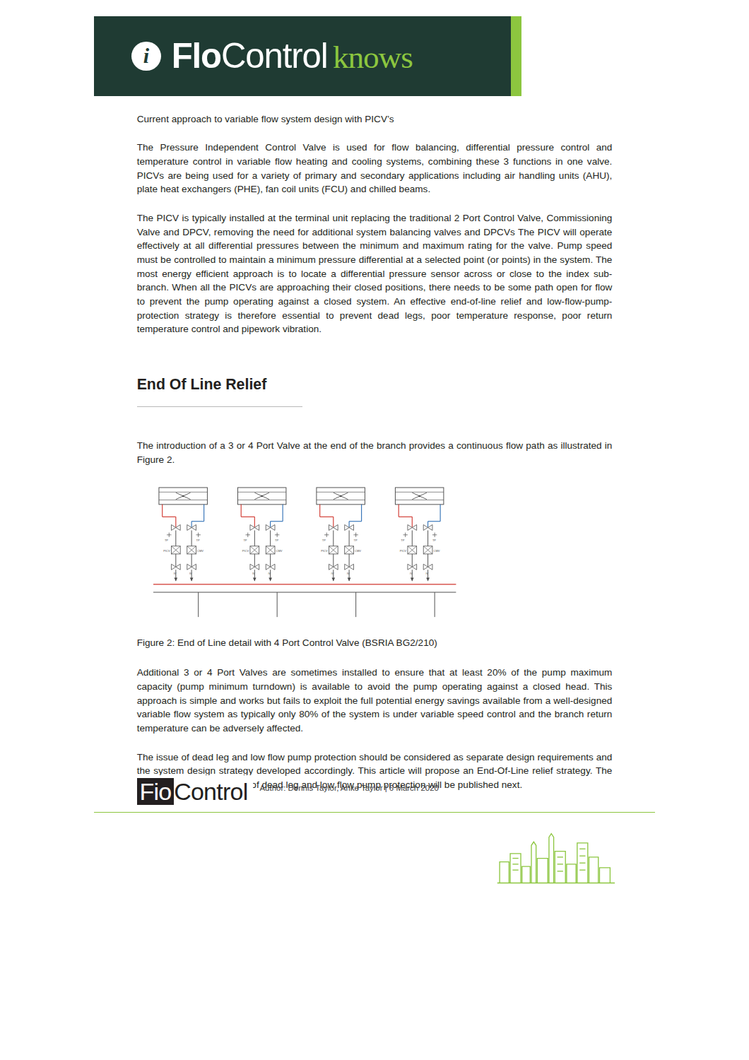i
Flo Control knows
Current approach to variable flow system design with PICV’s
The Pressure Independent Control Valve is used for flow balancing, differential pressure control and temperature control in variable flow heating and cooling systems, combining these 3 functions in one valve. PICVs are being used for a variety of primary and secondary applications including air handling units (AHU), plate heat exchangers (PHE), fan coil units (FCU) and chilled beams.
The PICV is typically installed at the terminal unit replacing the traditional 2 Port Control Valve, Commissioning Valve and DPCV, removing the need for additional system balancing valves and DPCVs The PICV will operate effectively at all differential pressures between the minimum and maximum rating for the valve. Pump speed must be controlled to maintain a minimum pressure differential at a selected point (or points) in the system. The most energy efficient approach is to locate a differential pressure sensor across or close to the index sub-branch. When all the PICVs are approaching their closed positions, there needs to be some path open for flow to prevent the pump operating against a closed system. An effective end-of-line relief and low-flow-pump-protection strategy is therefore essential to prevent dead legs, poor temperature response, poor return temperature control and pipework vibration.
End Of Line Relief
The introduction of a 3 or 4 Port Valve at the end of the branch provides a continuous flow path as illustrated in Figure 2.
TP TP PICV CMV IV IV
Figure 2: End of Line detail with 4 Port Control Valve (BSRIA BG2/210)
Additional 3 or 4 Port Valves are sometimes installed to ensure that at least 20% of the pump maximum capacity (pump minimum turndown) is available to avoid the pump operating against a closed head. This approach is simple and works but fails to exploit the full potential energy savings available from a well-designed variable flow system as typically only 80% of the system is under variable speed control and the branch return temperature can be adversely affected.
The issue of dead leg and low flow pump protection should be considered as separate design requirements and the system design strategy developed accordingly. This article will propose an End-Of-Line relief strategy. The strategy for the prevention of dead leg and low flow pump protection will be published next.
Fio Control
Author: Dennis Taylor, Anke Taylor | 6 March 2020